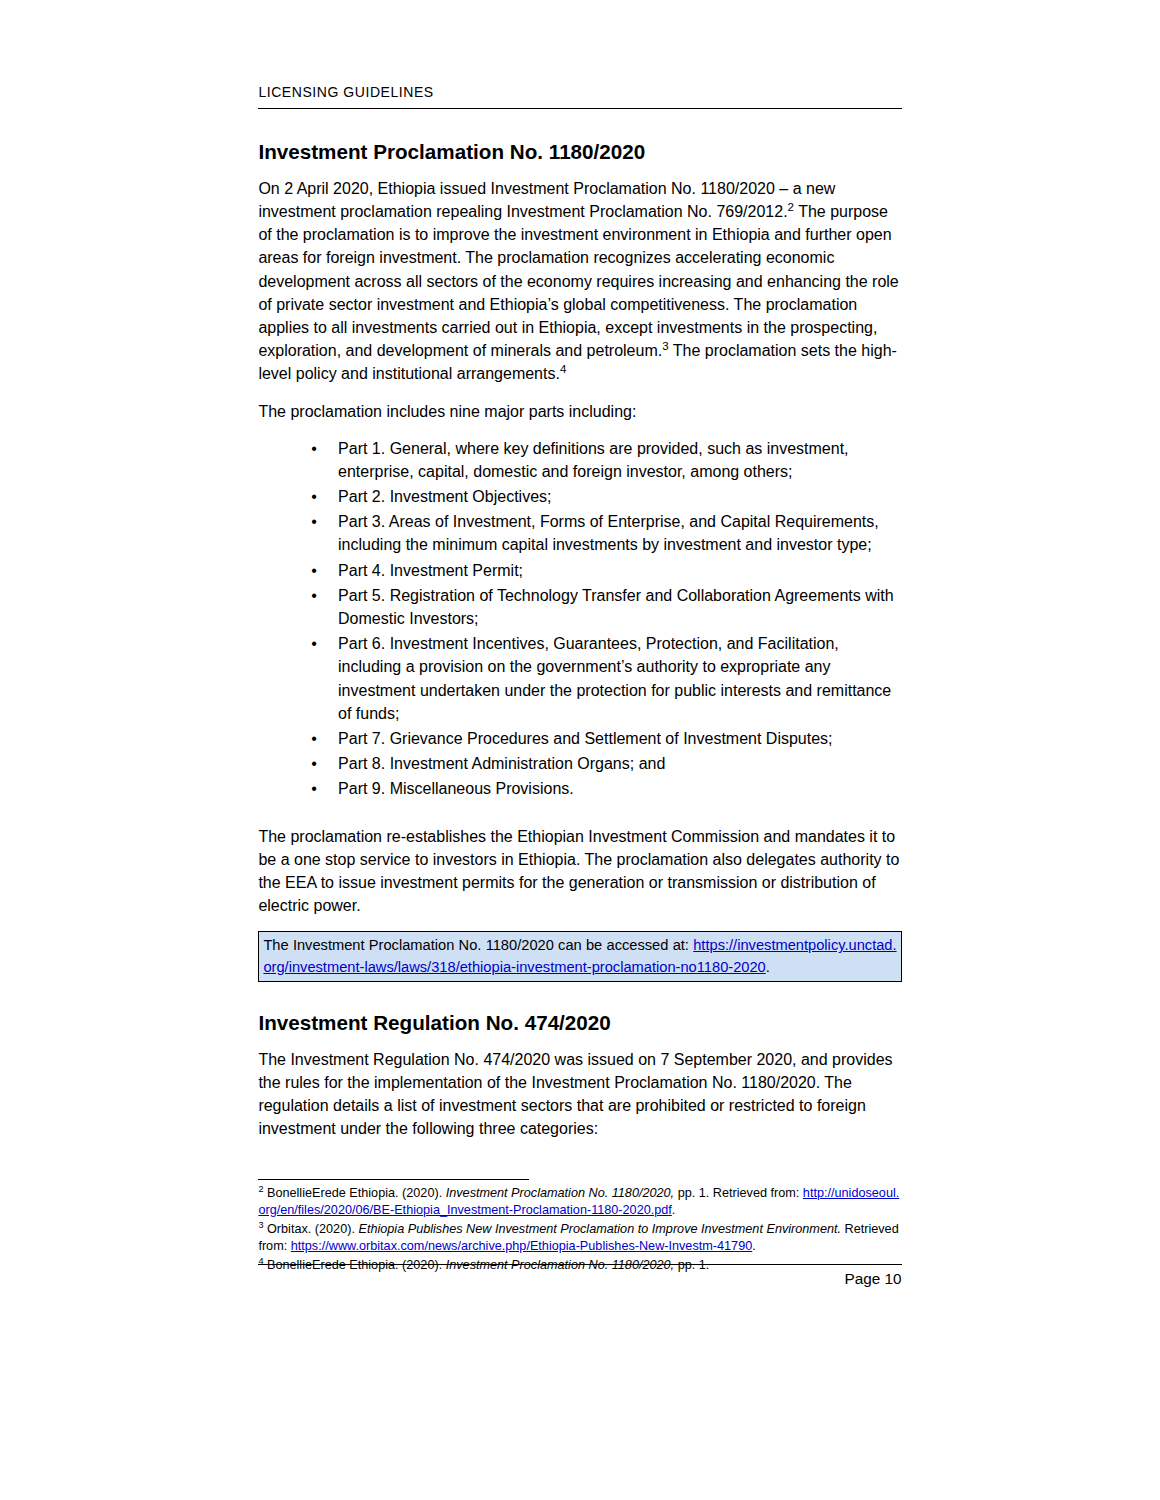LICENSING GUIDELINES
Investment Proclamation No. 1180/2020
On 2 April 2020, Ethiopia issued Investment Proclamation No. 1180/2020 – a new investment proclamation repealing Investment Proclamation No. 769/2012.2 The purpose of the proclamation is to improve the investment environment in Ethiopia and further open areas for foreign investment. The proclamation recognizes accelerating economic development across all sectors of the economy requires increasing and enhancing the role of private sector investment and Ethiopia’s global competitiveness. The proclamation applies to all investments carried out in Ethiopia, except investments in the prospecting, exploration, and development of minerals and petroleum.3 The proclamation sets the high-level policy and institutional arrangements.4
The proclamation includes nine major parts including:
Part 1. General, where key definitions are provided, such as investment, enterprise, capital, domestic and foreign investor, among others;
Part 2. Investment Objectives;
Part 3. Areas of Investment, Forms of Enterprise, and Capital Requirements, including the minimum capital investments by investment and investor type;
Part 4. Investment Permit;
Part 5. Registration of Technology Transfer and Collaboration Agreements with Domestic Investors;
Part 6. Investment Incentives, Guarantees, Protection, and Facilitation, including a provision on the government’s authority to expropriate any investment undertaken under the protection for public interests and remittance of funds;
Part 7. Grievance Procedures and Settlement of Investment Disputes;
Part 8. Investment Administration Organs; and
Part 9. Miscellaneous Provisions.
The proclamation re-establishes the Ethiopian Investment Commission and mandates it to be a one stop service to investors in Ethiopia. The proclamation also delegates authority to the EEA to issue investment permits for the generation or transmission or distribution of electric power.
The Investment Proclamation No. 1180/2020 can be accessed at: https://investmentpolicy.unctad.org/investment-laws/laws/318/ethiopia-investment-proclamation-no1180-2020.
Investment Regulation No. 474/2020
The Investment Regulation No. 474/2020 was issued on 7 September 2020, and provides the rules for the implementation of the Investment Proclamation No. 1180/2020. The regulation details a list of investment sectors that are prohibited or restricted to foreign investment under the following three categories:
2 BonellieErede Ethiopia. (2020). Investment Proclamation No. 1180/2020, pp. 1. Retrieved from: http://unidoseoul.org/en/files/2020/06/BE-Ethiopia_Investment-Proclamation-1180-2020.pdf.
3 Orbitax. (2020). Ethiopia Publishes New Investment Proclamation to Improve Investment Environment. Retrieved from: https://www.orbitax.com/news/archive.php/Ethiopia-Publishes-New-Investm-41790.
4 BonellieErede Ethiopia. (2020). Investment Proclamation No. 1180/2020, pp. 1.
Page 10